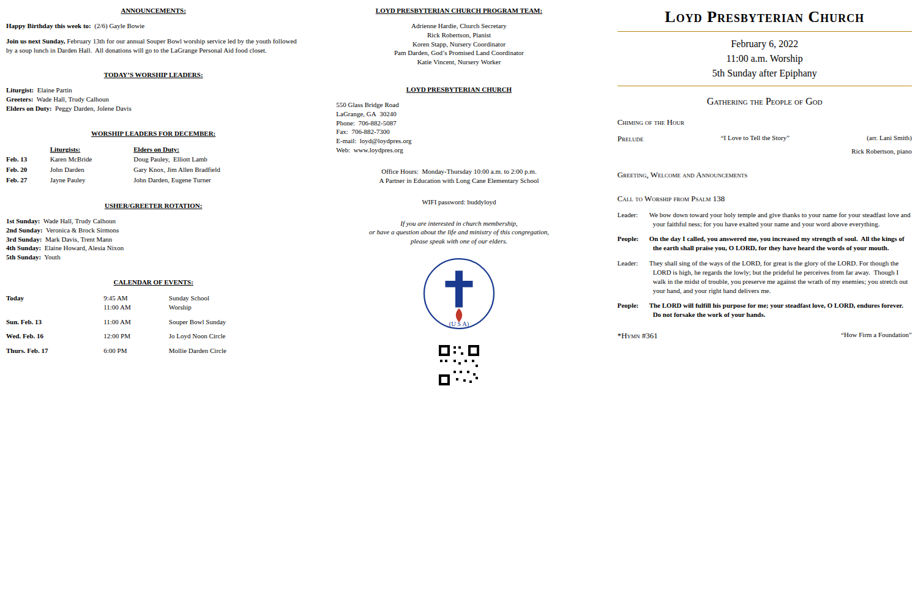ANNOUNCEMENTS:
Happy Birthday this week to: (2/6) Gayle Bowie
Join us next Sunday, February 13th for our annual Souper Bowl worship service led by the youth followed by a soup lunch in Darden Hall. All donations will go to the LaGrange Personal Aid food closet.
TODAY’S WORSHIP LEADERS:
Liturgist: Elaine Partin
Greeters: Wade Hall, Trudy Calhoun
Elders on Duty: Peggy Darden, Jolene Davis
WORSHIP LEADERS FOR DECEMBER:
| | Liturgists: | Elders on Duty: |
| Feb. 13 | Karen McBride | Doug Pauley, Elliott Lamb |
| Feb. 20 | John Darden | Gary Knox, Jim Allen Bradfield |
| Feb. 27 | Jayne Pauley | John Darden, Eugene Turner |
USHER/GREETER ROTATION:
1st Sunday: Wade Hall, Trudy Calhoun
2nd Sunday: Veronica & Brock Sirmons
3rd Sunday: Mark Davis, Trent Mann
4th Sunday: Elaine Howard, Alesia Nixon
5th Sunday: Youth
CALENDAR OF EVENTS:
| Today | 9:45 AM 11:00 AM | Sunday School Worship |
| Sun. Feb. 13 | 11:00 AM | Souper Bowl Sunday |
| Wed. Feb. 16 | 12:00 PM | Jo Loyd Noon Circle |
| Thurs. Feb. 17 | 6:00 PM | Mollie Darden Circle |
LOYD PRESBYTERIAN CHURCH PROGRAM TEAM:
Adrienne Hardie, Church Secretary
Rick Robertson, Pianist
Koren Stapp, Nursery Coordinator
Pam Darden, God’s Promised Land Coordinator
Katie Vincent, Nursery Worker
LOYD PRESBYTERIAN CHURCH
550 Glass Bridge Road
LaGrange, GA 30240
Phone: 706-882-5087
Fax: 706-882-7300
E-mail: loyd@loydpres.org
Web: www.loydpres.org
Office Hours: Monday-Thursday 10:00 a.m. to 2:00 p.m.
A Partner in Education with Long Cane Elementary School
WIFI password: buddyloyd
If you are interested in church membership,
or have a question about the life and ministry of this congregation,
please speak with one of our elders.
Loyd Presbyterian Church
February 6, 2022
11:00 a.m. Worship
5th Sunday after Epiphany
Gathering the People of God
Chiming of the Hour
Prelude
“I Love to Tell the Story”
(arr. Lani Smith)
Rick Robertson, piano
Greeting, Welcome and Announcements
Call to Worship from Psalm 138
Leader: We bow down toward your holy temple and give thanks to your name for your steadfast love and your faithful ness; for you have exalted your name and your word above everything.
People: On the day I called, you answered me, you increased my strength of soul. All the kings of the earth shall praise you, O LORD, for they have heard the words of your mouth.
Leader: They shall sing of the ways of the LORD, for great is the glory of the LORD. For though the LORD is high, he regards the lowly; but the prideful he perceives from far away. Though I walk in the midst of trouble, you preserve me against the wrath of my enemies; you stretch out your hand, and your right hand delivers me.
People: The LORD will fulfill his purpose for me; your steadfast love, O LORD, endures forever. Do not forsake the work of your hands.
*Hymn #361
“How Firm a Foundation”